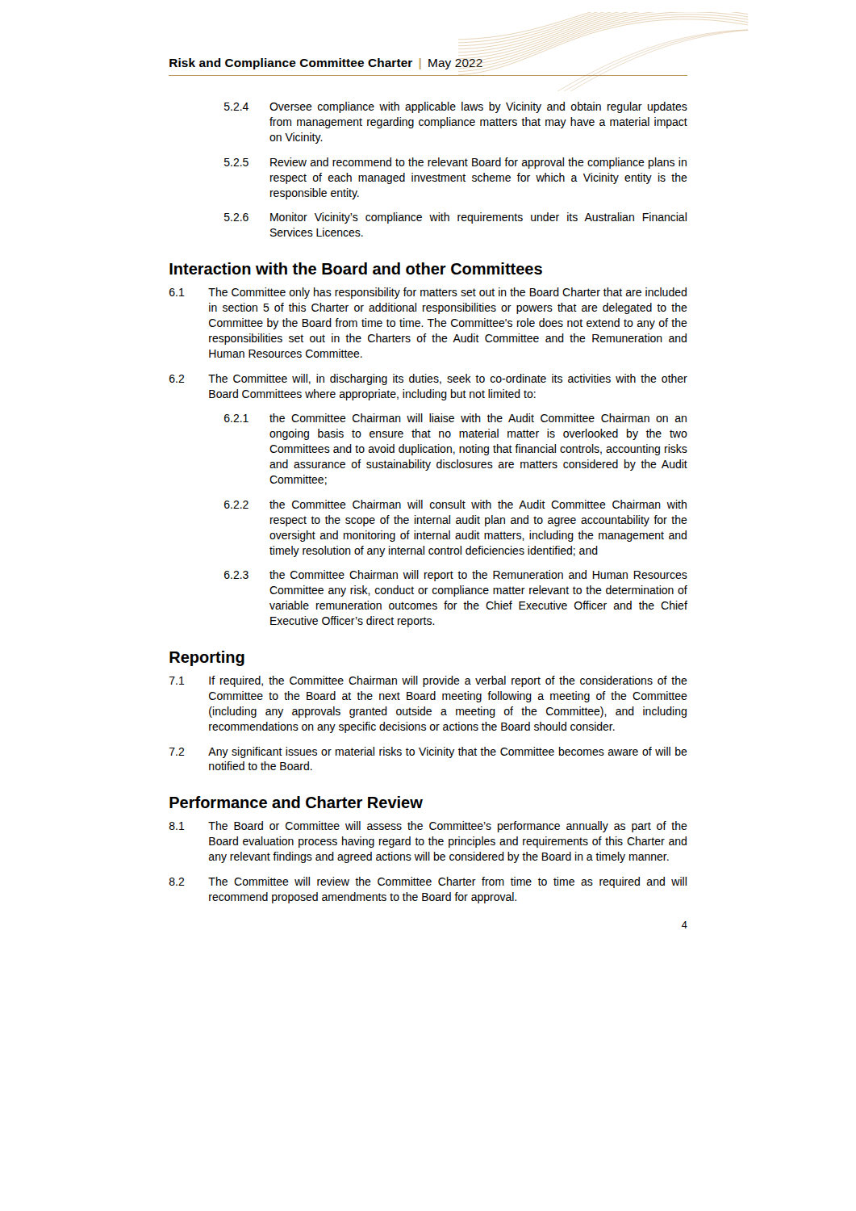Risk and Compliance Committee Charter | May 2022
5.2.4
Oversee compliance with applicable laws by Vicinity and obtain regular updates from management regarding compliance matters that may have a material impact on Vicinity.
5.2.5
Review and recommend to the relevant Board for approval the compliance plans in respect of each managed investment scheme for which a Vicinity entity is the responsible entity.
5.2.6
Monitor Vicinity’s compliance with requirements under its Australian Financial Services Licences.
Interaction with the Board and other Committees
6.1
The Committee only has responsibility for matters set out in the Board Charter that are included in section 5 of this Charter or additional responsibilities or powers that are delegated to the Committee by the Board from time to time. The Committee's role does not extend to any of the responsibilities set out in the Charters of the Audit Committee and the Remuneration and Human Resources Committee.
6.2
The Committee will, in discharging its duties, seek to co-ordinate its activities with the other Board Committees where appropriate, including but not limited to:
6.2.1
the Committee Chairman will liaise with the Audit Committee Chairman on an ongoing basis to ensure that no material matter is overlooked by the two Committees and to avoid duplication, noting that financial controls, accounting risks and assurance of sustainability disclosures are matters considered by the Audit Committee;
6.2.2
the Committee Chairman will consult with the Audit Committee Chairman with respect to the scope of the internal audit plan and to agree accountability for the oversight and monitoring of internal audit matters, including the management and timely resolution of any internal control deficiencies identified; and
6.2.3
the Committee Chairman will report to the Remuneration and Human Resources Committee any risk, conduct or compliance matter relevant to the determination of variable remuneration outcomes for the Chief Executive Officer and the Chief Executive Officer’s direct reports.
Reporting
7.1
If required, the Committee Chairman will provide a verbal report of the considerations of the Committee to the Board at the next Board meeting following a meeting of the Committee (including any approvals granted outside a meeting of the Committee), and including recommendations on any specific decisions or actions the Board should consider.
7.2
Any significant issues or material risks to Vicinity that the Committee becomes aware of will be notified to the Board.
Performance and Charter Review
8.1
The Board or Committee will assess the Committee’s performance annually as part of the Board evaluation process having regard to the principles and requirements of this Charter and any relevant findings and agreed actions will be considered by the Board in a timely manner.
8.2
The Committee will review the Committee Charter from time to time as required and will recommend proposed amendments to the Board for approval.
4